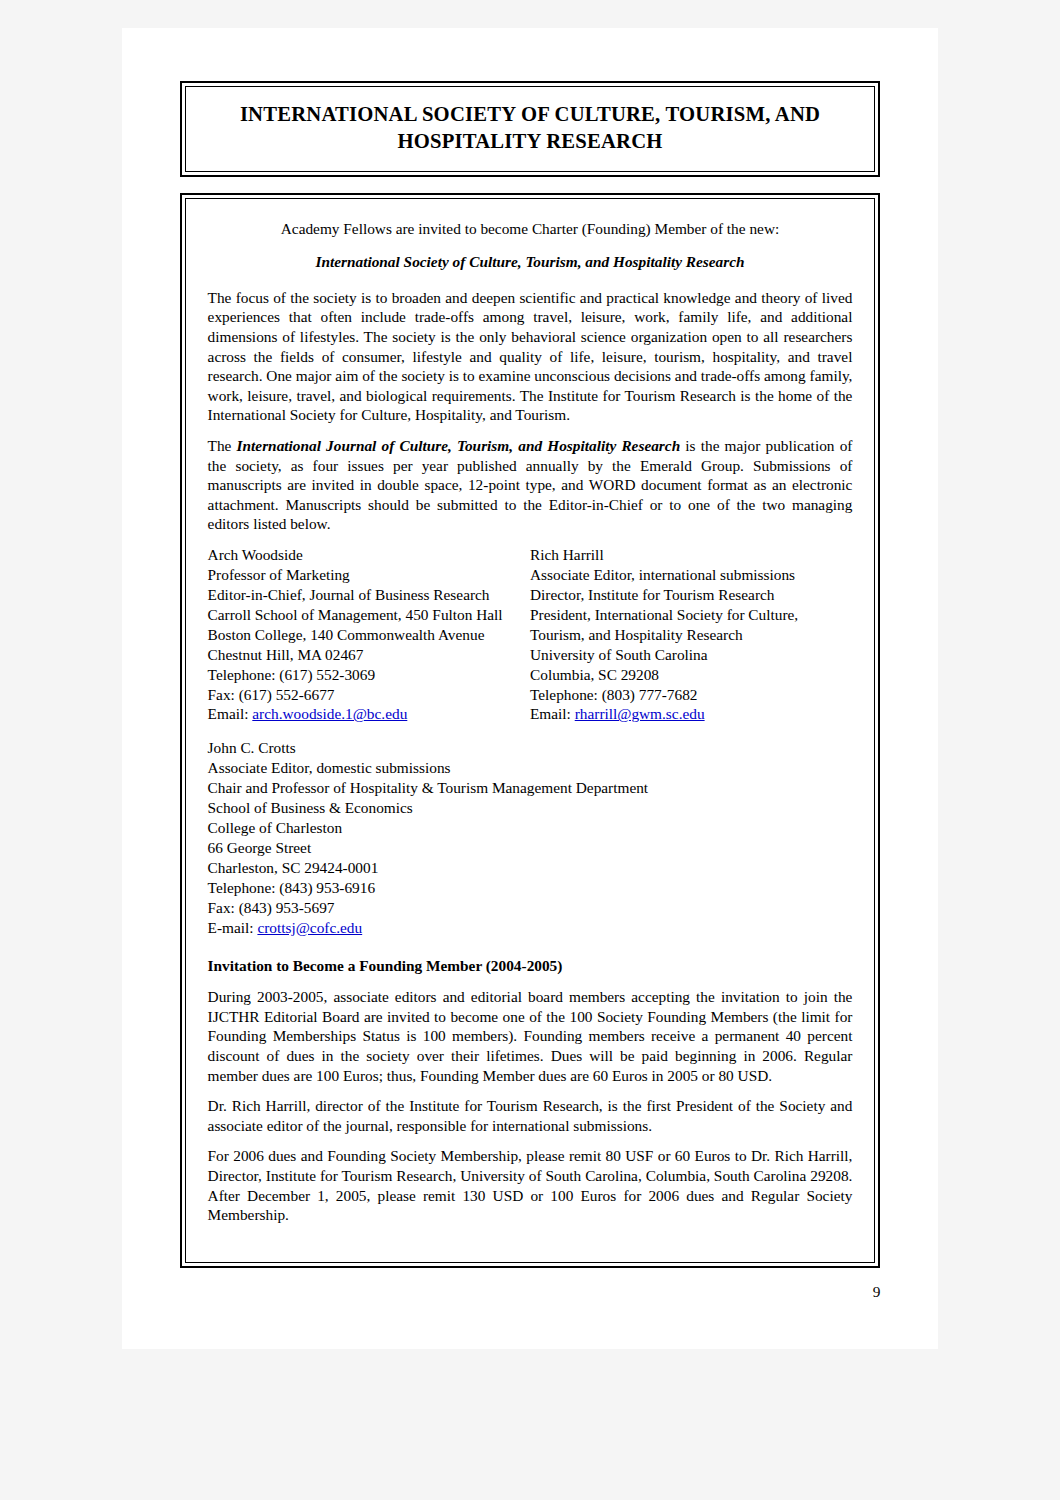INTERNATIONAL SOCIETY OF CULTURE, TOURISM, AND HOSPITALITY RESEARCH
Academy Fellows are invited to become Charter (Founding) Member of the new:
International Society of Culture, Tourism, and Hospitality Research
The focus of the society is to broaden and deepen scientific and practical knowledge and theory of lived experiences that often include trade-offs among travel, leisure, work, family life, and additional dimensions of lifestyles. The society is the only behavioral science organization open to all researchers across the fields of consumer, lifestyle and quality of life, leisure, tourism, hospitality, and travel research. One major aim of the society is to examine unconscious decisions and trade-offs among family, work, leisure, travel, and biological requirements. The Institute for Tourism Research is the home of the International Society for Culture, Hospitality, and Tourism.
The International Journal of Culture, Tourism, and Hospitality Research is the major publication of the society, as four issues per year published annually by the Emerald Group. Submissions of manuscripts are invited in double space, 12-point type, and WORD document format as an electronic attachment. Manuscripts should be submitted to the Editor-in-Chief or to one of the two managing editors listed below.
| Arch Woodside Professor of Marketing Editor-in-Chief, Journal of Business Research Carroll School of Management, 450 Fulton Hall Boston College, 140 Commonwealth Avenue Chestnut Hill, MA 02467 Telephone: (617) 552-3069 Fax: (617) 552-6677 Email: arch.woodside.1@bc.edu | Rich Harrill Associate Editor, international submissions Director, Institute for Tourism Research President, International Society for Culture, Tourism, and Hospitality Research University of South Carolina Columbia, SC 29208 Telephone: (803) 777-7682 Email: rharrill@gwm.sc.edu |
John C. Crotts
Associate Editor, domestic submissions
Chair and Professor of Hospitality & Tourism Management Department
School of Business & Economics
College of Charleston
66 George Street
Charleston, SC 29424-0001
Telephone: (843) 953-6916
Fax: (843) 953-5697
E-mail: crottsj@cofc.edu
Invitation to Become a Founding Member (2004-2005)
During 2003-2005, associate editors and editorial board members accepting the invitation to join the IJCTHR Editorial Board are invited to become one of the 100 Society Founding Members (the limit for Founding Memberships Status is 100 members). Founding members receive a permanent 40 percent discount of dues in the society over their lifetimes. Dues will be paid beginning in 2006. Regular member dues are 100 Euros; thus, Founding Member dues are 60 Euros in 2005 or 80 USD.
Dr. Rich Harrill, director of the Institute for Tourism Research, is the first President of the Society and associate editor of the journal, responsible for international submissions.
For 2006 dues and Founding Society Membership, please remit 80 USF or 60 Euros to Dr. Rich Harrill, Director, Institute for Tourism Research, University of South Carolina, Columbia, South Carolina 29208. After December 1, 2005, please remit 130 USD or 100 Euros for 2006 dues and Regular Society Membership.
9